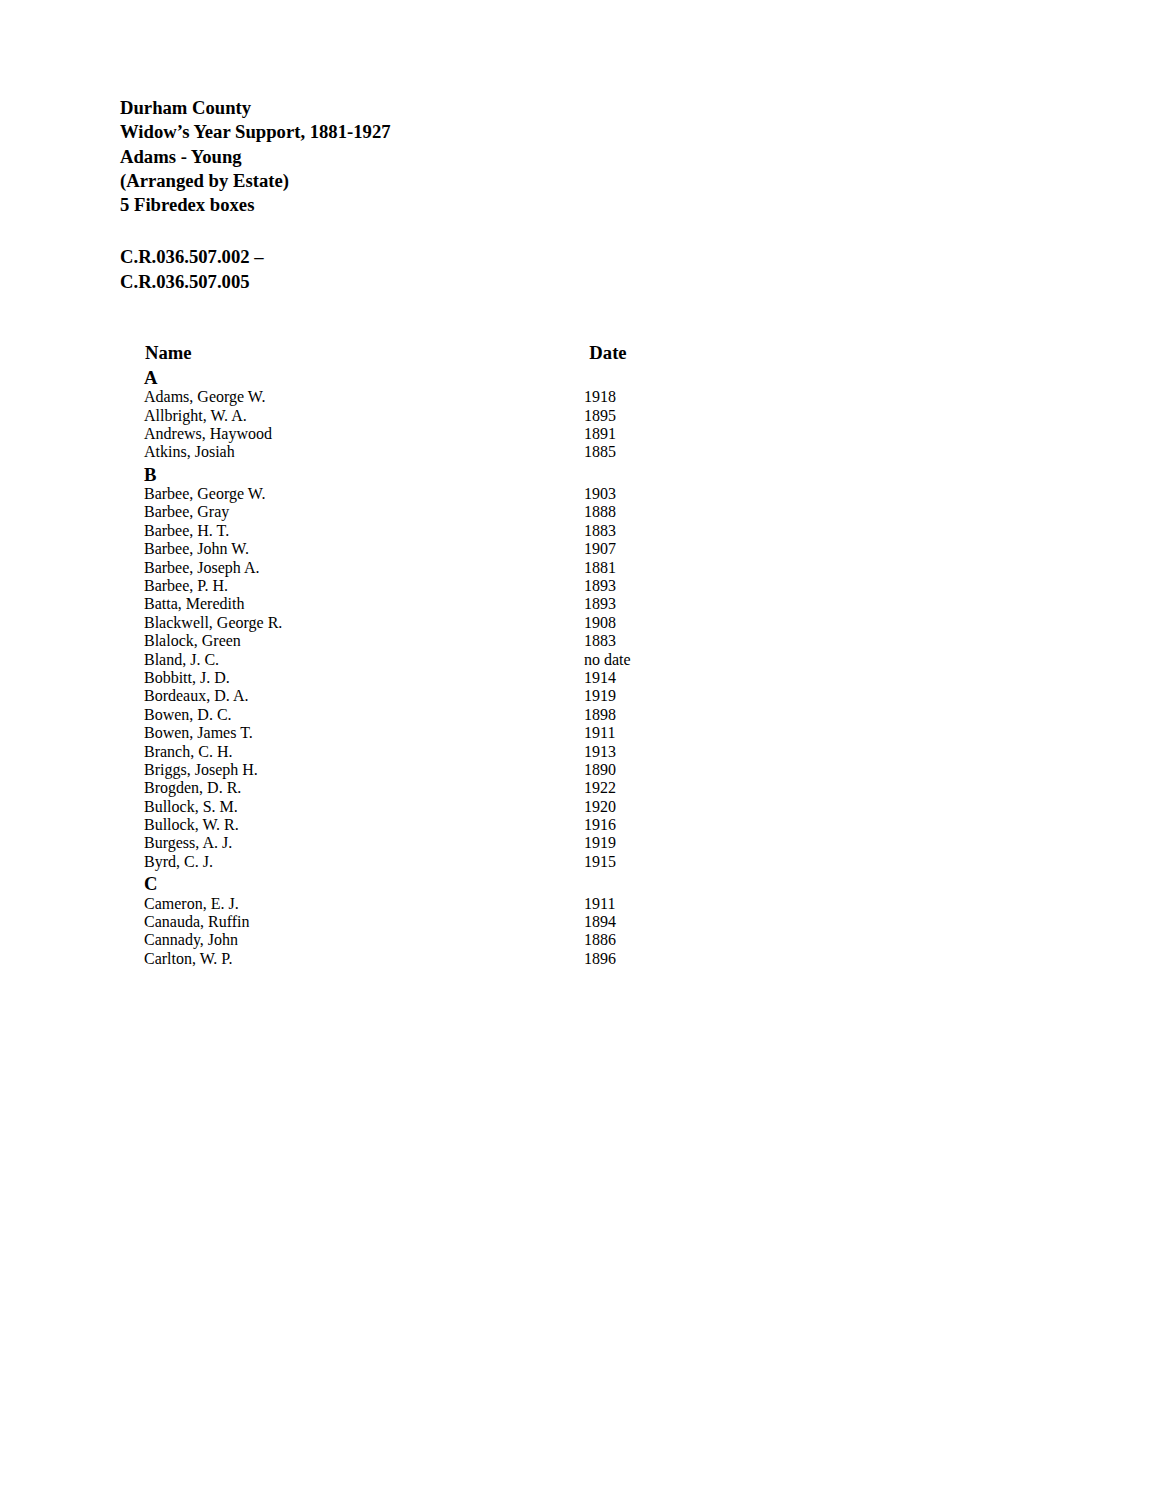Durham County
Widow’s Year Support, 1881-1927
Adams - Young
(Arranged by Estate)
5 Fibredex boxes
C.R.036.507.002 –
C.R.036.507.005
| Name | Date |
| --- | --- |
| A |
| Adams, George W. | 1918 |
| Allbright, W. A. | 1895 |
| Andrews, Haywood | 1891 |
| Atkins, Josiah | 1885 |
| B |
| Barbee, George W. | 1903 |
| Barbee, Gray | 1888 |
| Barbee, H. T. | 1883 |
| Barbee, John W. | 1907 |
| Barbee, Joseph A. | 1881 |
| Barbee, P. H. | 1893 |
| Batta, Meredith | 1893 |
| Blackwell, George R. | 1908 |
| Blalock, Green | 1883 |
| Bland, J. C. | no date |
| Bobbitt, J. D. | 1914 |
| Bordeaux, D. A. | 1919 |
| Bowen, D. C. | 1898 |
| Bowen, James T. | 1911 |
| Branch, C. H. | 1913 |
| Briggs, Joseph H. | 1890 |
| Brogden, D. R. | 1922 |
| Bullock, S. M. | 1920 |
| Bullock, W. R. | 1916 |
| Burgess, A. J. | 1919 |
| Byrd, C. J. | 1915 |
| C |
| Cameron, E. J. | 1911 |
| Canauda, Ruffin | 1894 |
| Cannady, John | 1886 |
| Carlton, W. P. | 1896 |